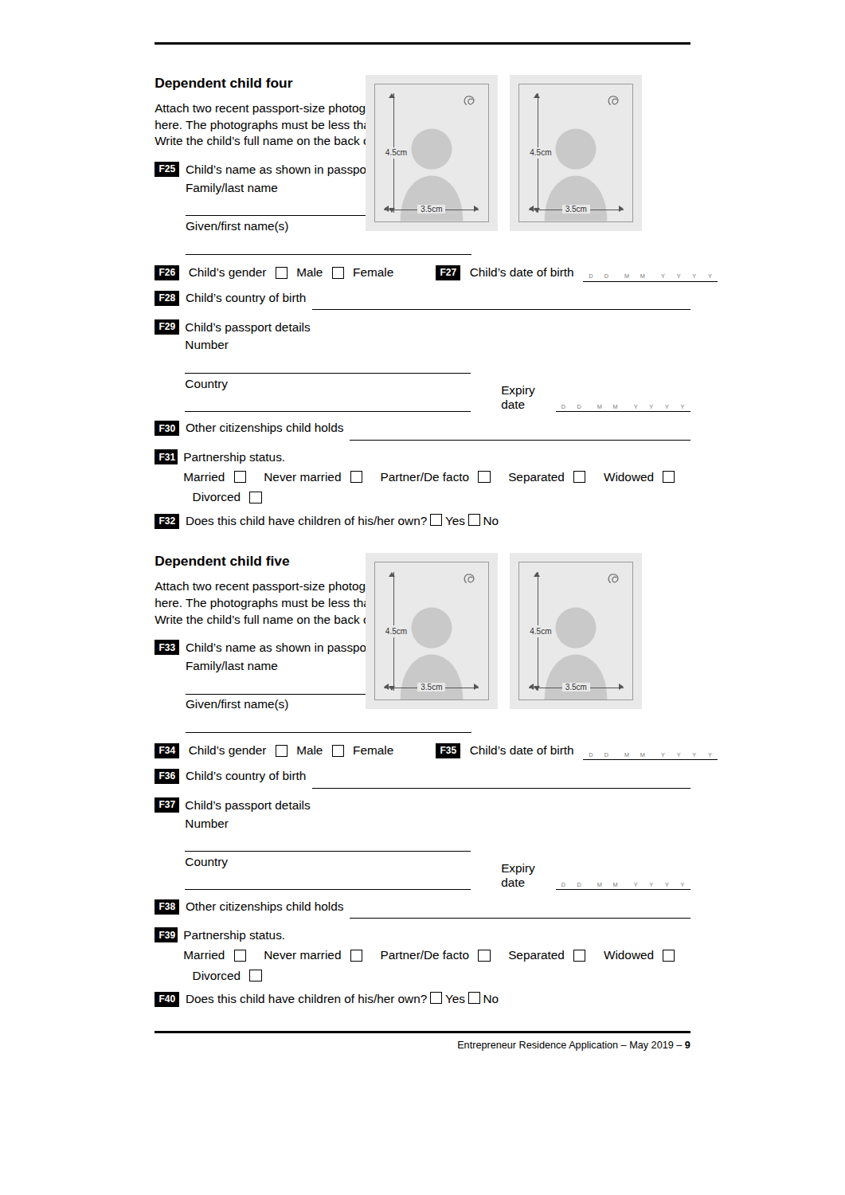4.5cm
3.5cm
4.5cm
3.5cm
Dependent child four
Attach two recent passport-size photographs of the child here. The photographs must be less than six months old. Write the child’s full name on the back of the photographs.
F25
Child’s name as shown in passport
Family/last name
Given/first name(s)
F26 Child’s gender Male Female
F27 Child’s date of birth D D M M Y Y Y Y
F28 Child’s country of birth
F29
Child’s passport details
Number
Country
Expiry date D D M M Y Y Y Y
F30 Other citizenships child holds
F31
Partnership status.
Married Never married Partner/De facto Separated Widowed Divorced
F32 Does this child have children of his/her own? Yes No
4.5cm
3.5cm
4.5cm
3.5cm
Dependent child five
Attach two recent passport-size photographs of the child here. The photographs must be less than six months old. Write the child’s full name on the back of the photographs.
F33
Child’s name as shown in passport
Family/last name
Given/first name(s)
F34 Child’s gender Male Female
F35 Child’s date of birth D D M M Y Y Y Y
F36 Child’s country of birth
F37
Child’s passport details
Number
Country
Expiry date D D M M Y Y Y Y
F38 Other citizenships child holds
F39
Partnership status.
Married Never married Partner/De facto Separated Widowed Divorced
F40 Does this child have children of his/her own? Yes No
Entrepreneur Residence Application – May 2019 – 9